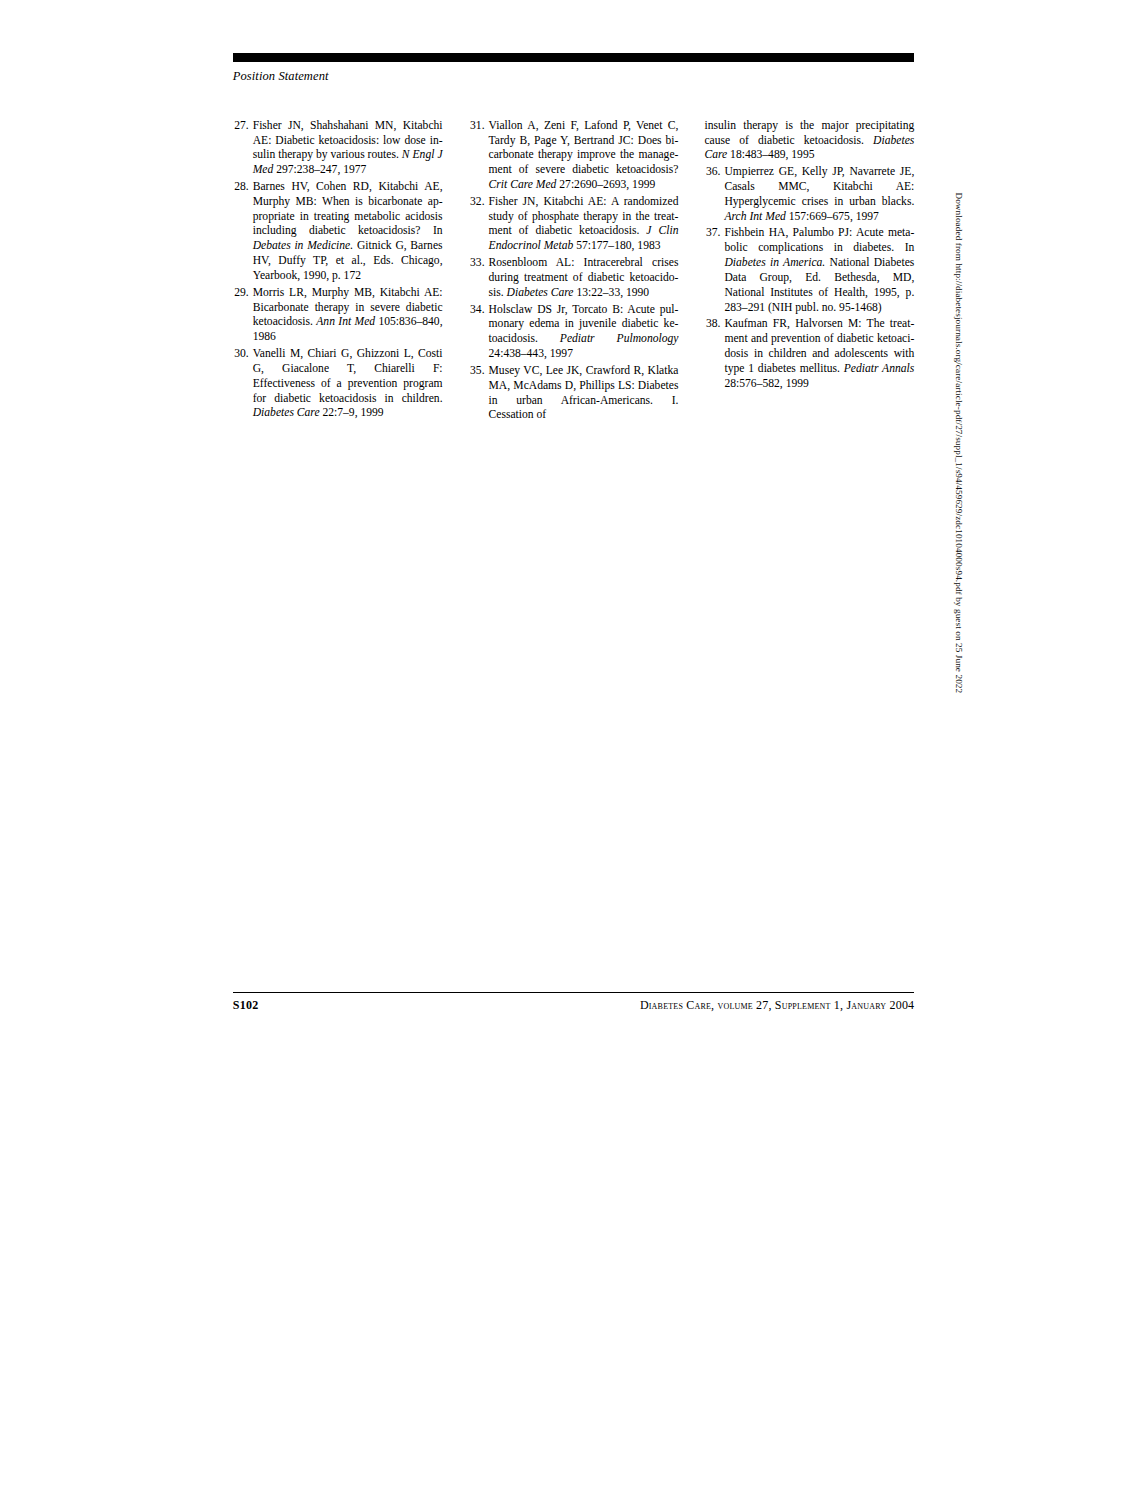Position Statement
27. Fisher JN, Shahshahani MN, Kitabchi AE: Diabetic ketoacidosis: low dose insulin therapy by various routes. N Engl J Med 297:238–247, 1977
28. Barnes HV, Cohen RD, Kitabchi AE, Murphy MB: When is bicarbonate appropriate in treating metabolic acidosis including diabetic ketoacidosis? In Debates in Medicine. Gitnick G, Barnes HV, Duffy TP, et al., Eds. Chicago, Yearbook, 1990, p. 172
29. Morris LR, Murphy MB, Kitabchi AE: Bicarbonate therapy in severe diabetic ketoacidosis. Ann Int Med 105:836–840, 1986
30. Vanelli M, Chiari G, Ghizzoni L, Costi G, Giacalone T, Chiarelli F: Effectiveness of a prevention program for diabetic ketoacidosis in children. Diabetes Care 22:7–9, 1999
31. Viallon A, Zeni F, Lafond P, Venet C, Tardy B, Page Y, Bertrand JC: Does bicarbonate therapy improve the management of severe diabetic ketoacidosis? Crit Care Med 27:2690–2693, 1999
32. Fisher JN, Kitabchi AE: A randomized study of phosphate therapy in the treatment of diabetic ketoacidosis. J Clin Endocrinol Metab 57:177–180, 1983
33. Rosenbloom AL: Intracerebral crises during treatment of diabetic ketoacidosis. Diabetes Care 13:22–33, 1990
34. Holsclaw DS Jr, Torcato B: Acute pulmonary edema in juvenile diabetic ketoacidosis. Pediatr Pulmonology 24:438–443, 1997
35. Musey VC, Lee JK, Crawford R, Klatka MA, McAdams D, Phillips LS: Diabetes in urban African-Americans. I. Cessation of
insulin therapy is the major precipitating cause of diabetic ketoacidosis. Diabetes Care 18:483–489, 1995
36. Umpierrez GE, Kelly JP, Navarrete JE, Casals MMC, Kitabchi AE: Hyperglycemic crises in urban blacks. Arch Int Med 157:669–675, 1997
37. Fishbein HA, Palumbo PJ: Acute metabolic complications in diabetes. In Diabetes in America. National Diabetes Data Group, Ed. Bethesda, MD, National Institutes of Health, 1995, p. 283–291 (NIH publ. no. 95-1468)
38. Kaufman FR, Halvorsen M: The treatment and prevention of diabetic ketoacidosis in children and adolescents with type 1 diabetes mellitus. Pediatr Annals 28:576–582, 1999
Downloaded from http://diabetesjournals.org/care/article-pdf/27/suppl_1/s94/459629/zdc10104000s94.pdf by guest on 25 June 2022
S102
Diabetes Care, volume 27, Supplement 1, January 2004